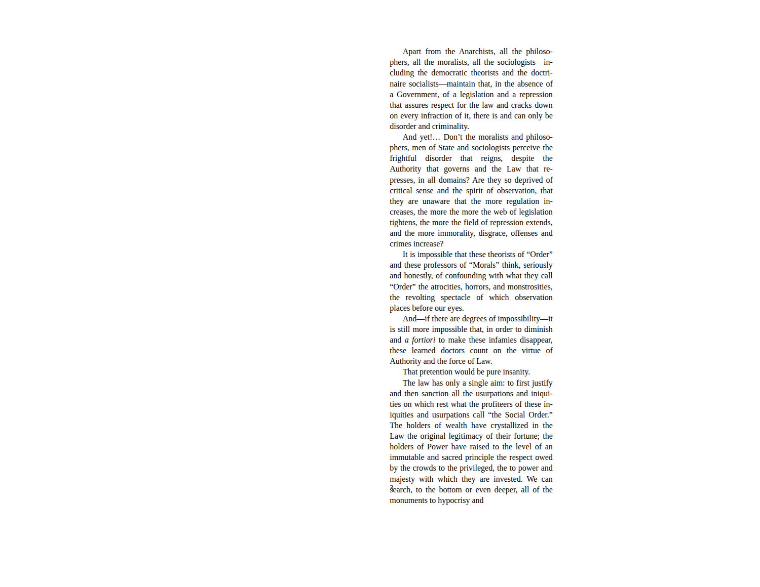Apart from the Anarchists, all the philosophers, all the moralists, all the sociologists—including the democratic theorists and the doctrinaire socialists—maintain that, in the absence of a Government, of a legislation and a repression that assures respect for the law and cracks down on every infraction of it, there is and can only be disorder and criminality.
And yet!… Don’t the moralists and philosophers, men of State and sociologists perceive the frightful disorder that reigns, despite the Authority that governs and the Law that represses, in all domains? Are they so deprived of critical sense and the spirit of observation, that they are unaware that the more regulation increases, the more the more the web of legislation tightens, the more the field of repression extends, and the more immorality, disgrace, offenses and crimes increase?
It is impossible that these theorists of “Order” and these professors of “Morals” think, seriously and honestly, of confounding with what they call “Order” the atrocities, horrors, and monstrosities, the revolting spectacle of which observation places before our eyes.
And—if there are degrees of impossibility—it is still more impossible that, in order to diminish and a fortiori to make these infamies disappear, these learned doctors count on the virtue of Authority and the force of Law.
That pretention would be pure insanity.
The law has only a single aim: to first justify and then sanction all the usurpations and iniquities on which rest what the profiteers of these iniquities and usurpations call “the Social Order.” The holders of wealth have crystallized in the Law the original legitimacy of their fortune; the holders of Power have raised to the level of an immutable and sacred principle the respect owed by the crowds to the privileged, the to power and majesty with which they are invested. We can search, to the bottom or even deeper, all of the monuments to hypocrisy and
3